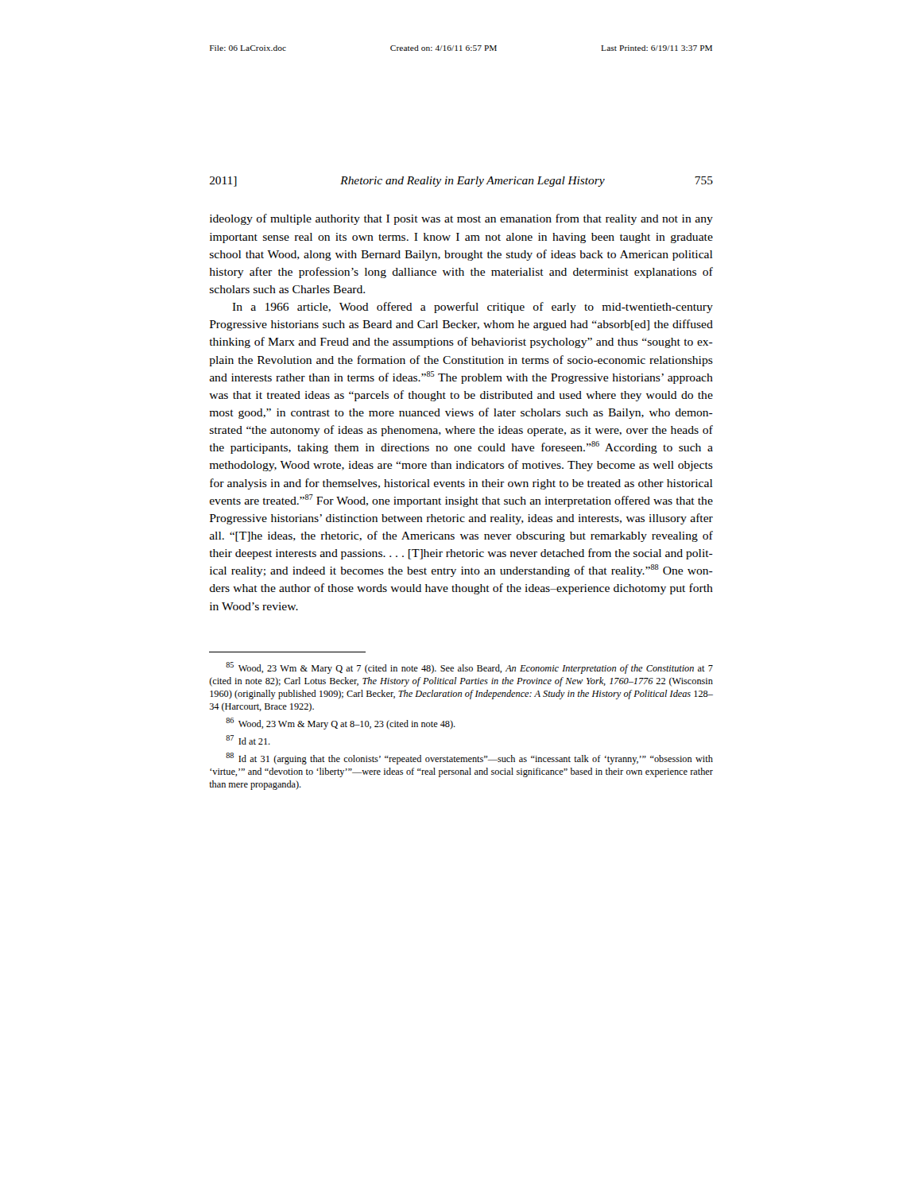File: 06 LaCroix.doc Created on: 4/16/11 6:57 PM Last Printed: 6/19/11 3:37 PM
2011] Rhetoric and Reality in Early American Legal History 755
ideology of multiple authority that I posit was at most an emanation from that reality and not in any important sense real on its own terms. I know I am not alone in having been taught in graduate school that Wood, along with Bernard Bailyn, brought the study of ideas back to American political history after the profession’s long dalliance with the materialist and determinist explanations of scholars such as Charles Beard.
In a 1966 article, Wood offered a powerful critique of early to mid-twentieth-century Progressive historians such as Beard and Carl Becker, whom he argued had “absorb[ed] the diffused thinking of Marx and Freud and the assumptions of behaviorist psychology” and thus “sought to explain the Revolution and the formation of the Constitution in terms of socio-economic relationships and interests rather than in terms of ideas.”85 The problem with the Progressive historians’ approach was that it treated ideas as “parcels of thought to be distributed and used where they would do the most good,” in contrast to the more nuanced views of later scholars such as Bailyn, who demonstrated “the autonomy of ideas as phenomena, where the ideas operate, as it were, over the heads of the participants, taking them in directions no one could have foreseen.”86 According to such a methodology, Wood wrote, ideas are “more than indicators of motives. They become as well objects for analysis in and for themselves, historical events in their own right to be treated as other historical events are treated.”87 For Wood, one important insight that such an interpretation offered was that the Progressive historians’ distinction between rhetoric and reality, ideas and interests, was illusory after all. “[T]he ideas, the rhetoric, of the Americans was never obscuring but remarkably revealing of their deepest interests and passions. . . . [T]heir rhetoric was never detached from the social and political reality; and indeed it becomes the best entry into an understanding of that reality.”88 One wonders what the author of those words would have thought of the ideas–experience dichotomy put forth in Wood’s review.
85 Wood, 23 Wm & Mary Q at 7 (cited in note 48). See also Beard, An Economic Interpretation of the Constitution at 7 (cited in note 82); Carl Lotus Becker, The History of Political Parties in the Province of New York, 1760–1776 22 (Wisconsin 1960) (originally published 1909); Carl Becker, The Declaration of Independence: A Study in the History of Political Ideas 128–34 (Harcourt, Brace 1922).
86 Wood, 23 Wm & Mary Q at 8–10, 23 (cited in note 48).
87 Id at 21.
88 Id at 31 (arguing that the colonists’ “repeated overstatements”—such as “incessant talk of ‘tyranny,’” “obsession with ‘virtue,’” and “devotion to ‘liberty’”—were ideas of “real personal and social significance” based in their own experience rather than mere propaganda).